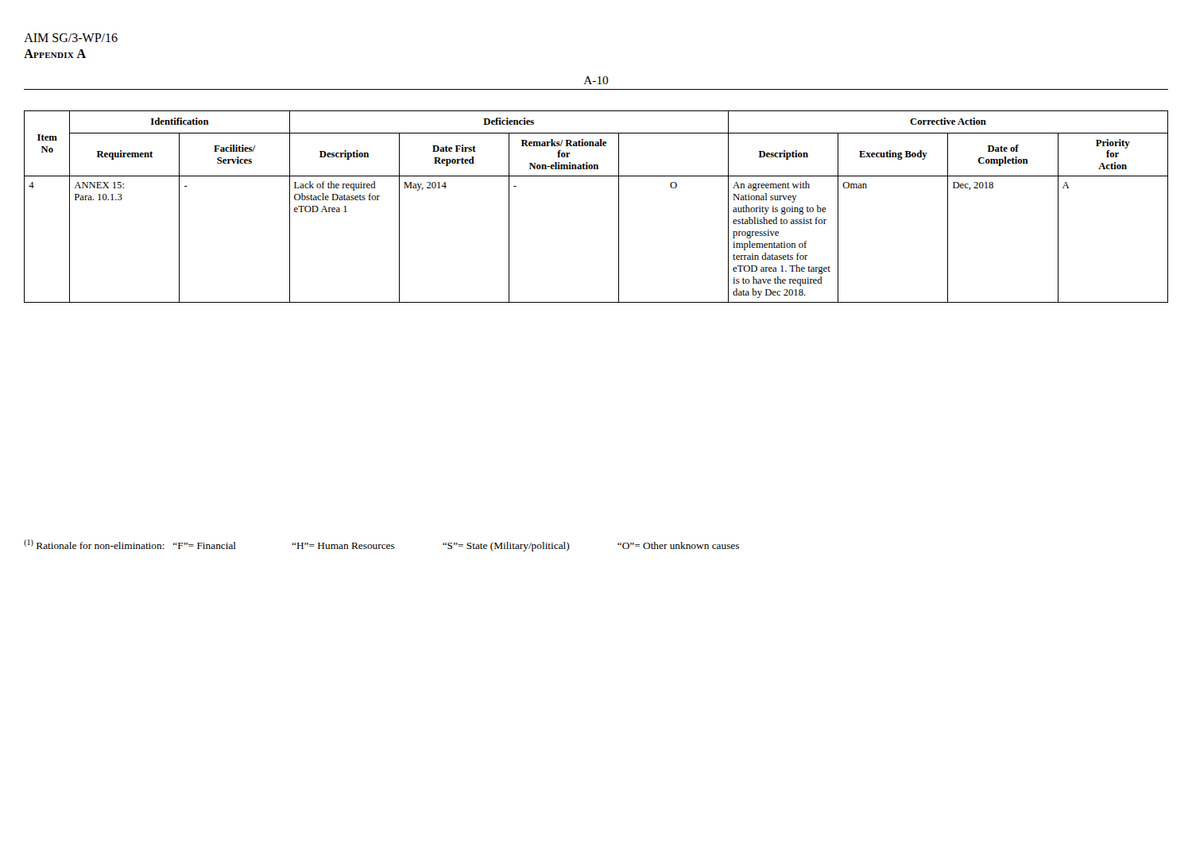AIM SG/3-WP/16
Appendix A
A-10
| Item No | Identification | Deficiencies | Corrective Action |
| --- | --- | --- | --- |
| Requirement | Facilities/ Services | Description | Date First Reported | Remarks/ Rationale for Non-elimination | | Description | Executing Body | Date of Completion | Priority for Action |
| 4 | ANNEX 15: Para. 10.1.3 | - | Lack of the required Obstacle Datasets for eTOD Area 1 | May, 2014 | - | O | An agreement with National survey authority is going to be established to assist for progressive implementation of terrain datasets for eTOD area 1. The target is to have the required data by Dec 2018. | Oman | Dec, 2018 | A |
(1) Rationale for non-elimination: “F”= Financial “H”= Human Resources “S”= State (Military/political) “O”= Other unknown causes